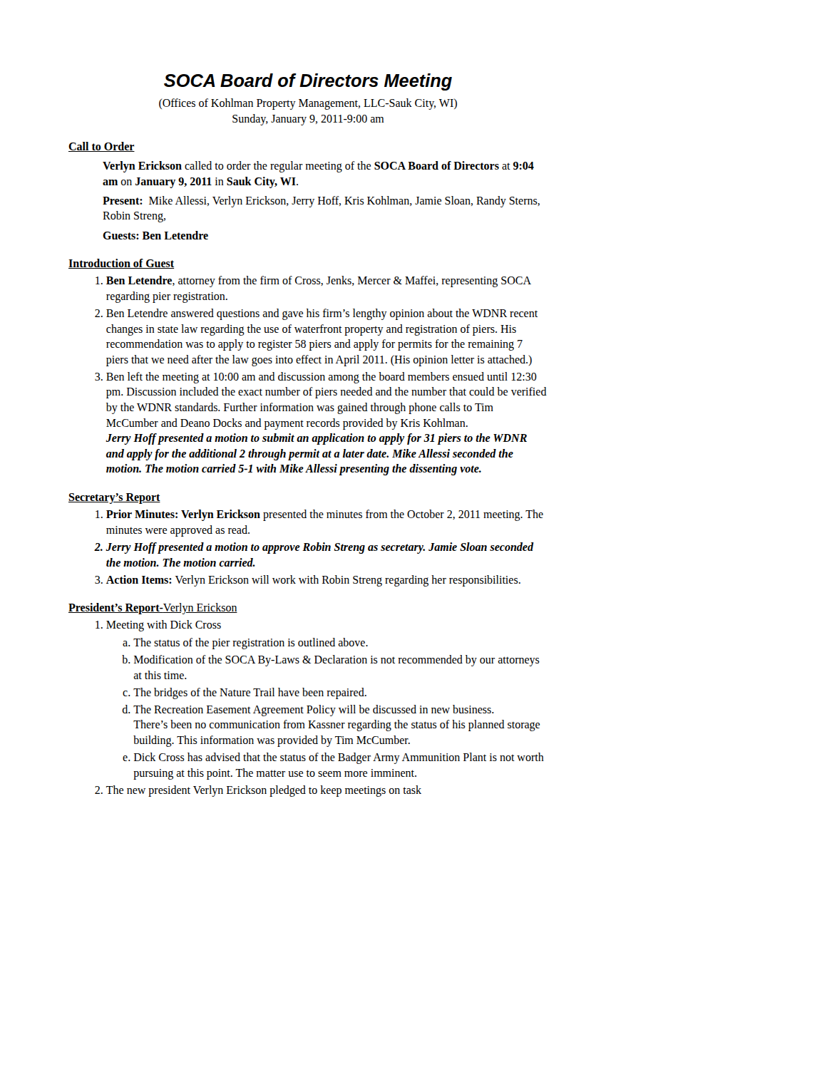SOCA Board of Directors Meeting
(Offices of Kohlman Property Management, LLC-Sauk City, WI)
Sunday, January 9, 2011-9:00 am
Call to Order
Verlyn Erickson called to order the regular meeting of the SOCA Board of Directors at 9:04 am on January 9, 2011 in Sauk City, WI.
Present: Mike Allessi, Verlyn Erickson, Jerry Hoff, Kris Kohlman, Jamie Sloan, Randy Sterns, Robin Streng,
Guests: Ben Letendre
Introduction of Guest
Ben Letendre, attorney from the firm of Cross, Jenks, Mercer & Maffei, representing SOCA regarding pier registration.
Ben Letendre answered questions and gave his firm’s lengthy opinion about the WDNR recent changes in state law regarding the use of waterfront property and registration of piers. His recommendation was to apply to register 58 piers and apply for permits for the remaining 7 piers that we need after the law goes into effect in April 2011. (His opinion letter is attached.)
Ben left the meeting at 10:00 am and discussion among the board members ensued until 12:30 pm. Discussion included the exact number of piers needed and the number that could be verified by the WDNR standards. Further information was gained through phone calls to Tim McCumber and Deano Docks and payment records provided by Kris Kohlman.
Jerry Hoff presented a motion to submit an application to apply for 31 piers to the WDNR and apply for the additional 2 through permit at a later date. Mike Allessi seconded the motion. The motion carried 5-1 with Mike Allessi presenting the dissenting vote.
Secretary’s Report
Prior Minutes: Verlyn Erickson presented the minutes from the October 2, 2011 meeting. The minutes were approved as read.
Jerry Hoff presented a motion to approve Robin Streng as secretary. Jamie Sloan seconded the motion. The motion carried.
Action Items: Verlyn Erickson will work with Robin Streng regarding her responsibilities.
President’s Report-Verlyn Erickson
Meeting with Dick Cross
The status of the pier registration is outlined above.
Modification of the SOCA By-Laws & Declaration is not recommended by our attorneys at this time.
The bridges of the Nature Trail have been repaired.
The Recreation Easement Agreement Policy will be discussed in new business.
There’s been no communication from Kassner regarding the status of his planned storage building. This information was provided by Tim McCumber.
Dick Cross has advised that the status of the Badger Army Ammunition Plant is not worth pursuing at this point. The matter use to seem more imminent.
The new president Verlyn Erickson pledged to keep meetings on task